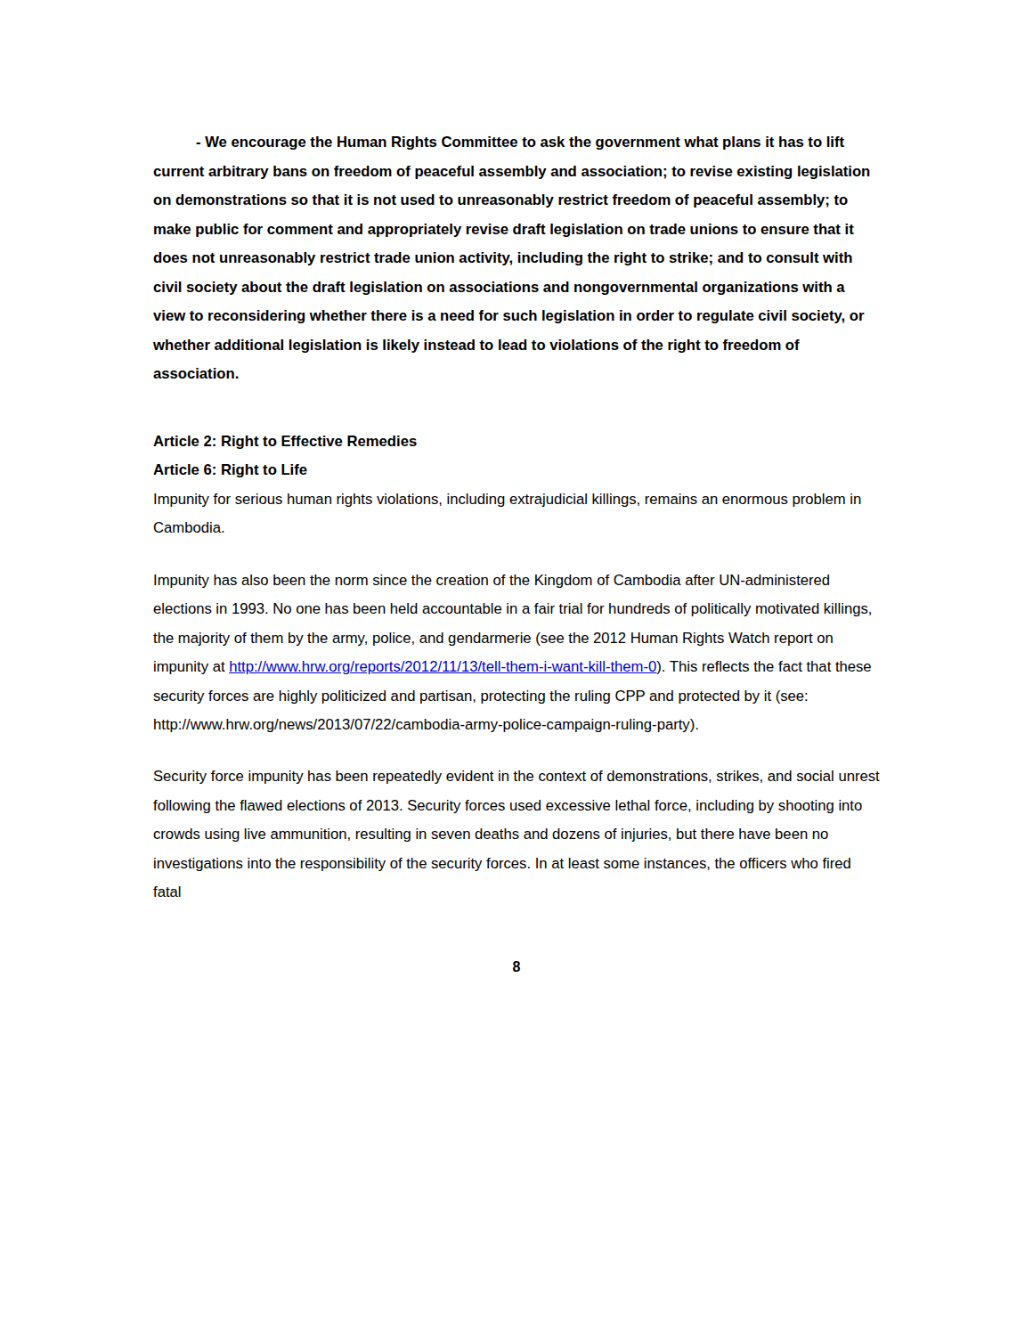- We encourage the Human Rights Committee to ask the government what plans it has to lift current arbitrary bans on freedom of peaceful assembly and association; to revise existing legislation on demonstrations so that it is not used to unreasonably restrict freedom of peaceful assembly; to make public for comment and appropriately revise draft legislation on trade unions to ensure that it does not unreasonably restrict trade union activity, including the right to strike; and to consult with civil society about the draft legislation on associations and nongovernmental organizations with a view to reconsidering whether there is a need for such legislation in order to regulate civil society, or whether additional legislation is likely instead to lead to violations of the right to freedom of association.
Article 2: Right to Effective Remedies
Article 6: Right to Life
Impunity for serious human rights violations, including extrajudicial killings, remains an enormous problem in Cambodia.
Impunity has also been the norm since the creation of the Kingdom of Cambodia after UN-administered elections in 1993. No one has been held accountable in a fair trial for hundreds of politically motivated killings, the majority of them by the army, police, and gendarmerie (see the 2012 Human Rights Watch report on impunity at http://www.hrw.org/reports/2012/11/13/tell-them-i-want-kill-them-0). This reflects the fact that these security forces are highly politicized and partisan, protecting the ruling CPP and protected by it (see: http://www.hrw.org/news/2013/07/22/cambodia-army-police-campaign-ruling-party).
Security force impunity has been repeatedly evident in the context of demonstrations, strikes, and social unrest following the flawed elections of 2013. Security forces used excessive lethal force, including by shooting into crowds using live ammunition, resulting in seven deaths and dozens of injuries, but there have been no investigations into the responsibility of the security forces. In at least some instances, the officers who fired fatal
8